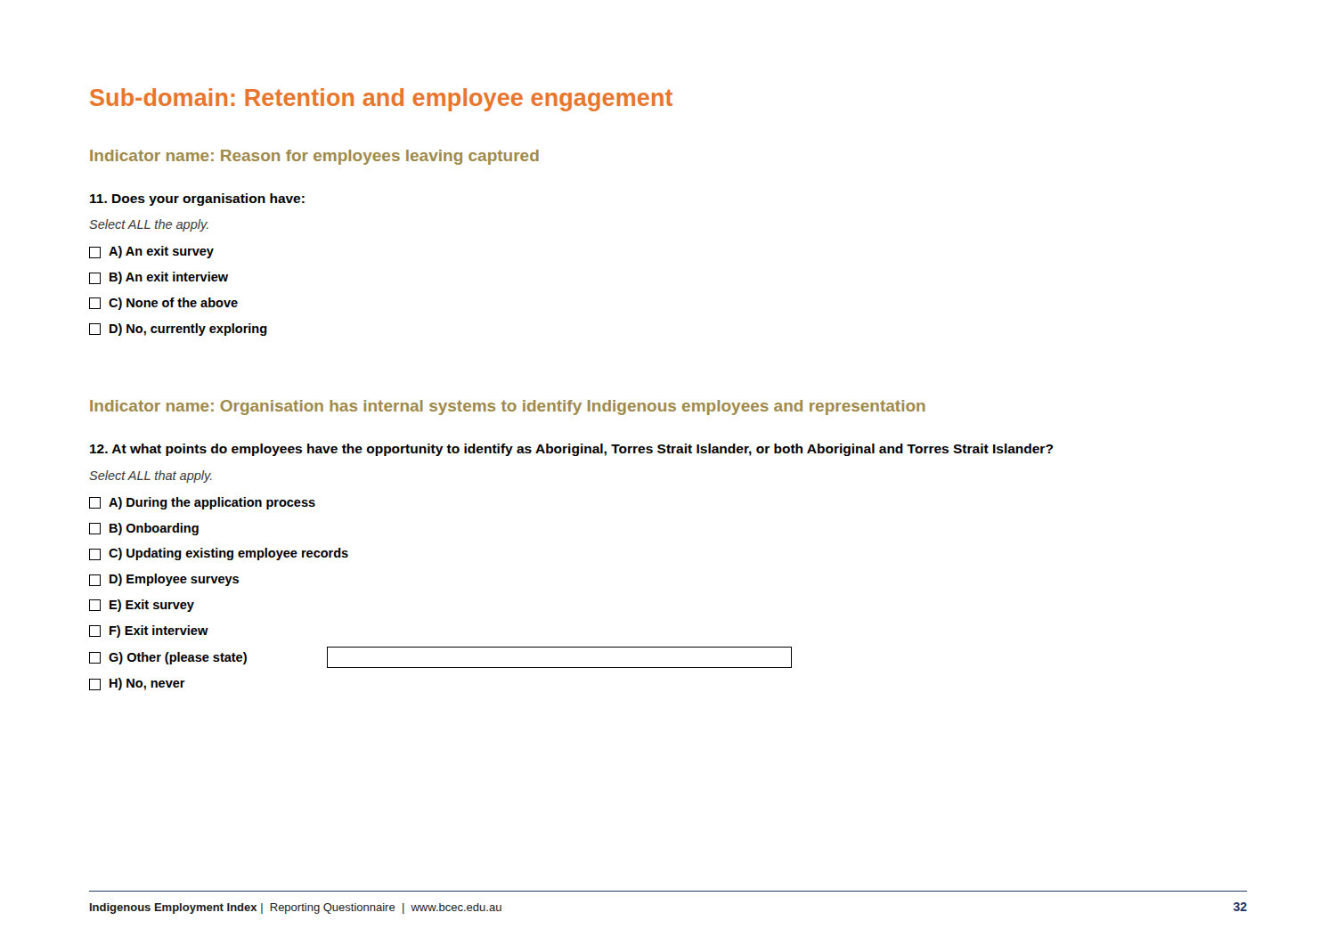Sub-domain: Retention and employee engagement
Indicator name: Reason for employees leaving captured
11. Does your organisation have:
Select ALL the apply.
A) An exit survey
B) An exit interview
C) None of the above
D) No, currently exploring
Indicator name: Organisation has internal systems to identify Indigenous employees and representation
12. At what points do employees have the opportunity to identify as Aboriginal, Torres Strait Islander, or both Aboriginal and Torres Strait Islander?
Select ALL that apply.
A) During the application process
B) Onboarding
C) Updating existing employee records
D) Employee surveys
E) Exit survey
F) Exit interview
G) Other (please state)
H) No, never
Indigenous Employment Index | Reporting Questionnaire | www.bcec.edu.au
32